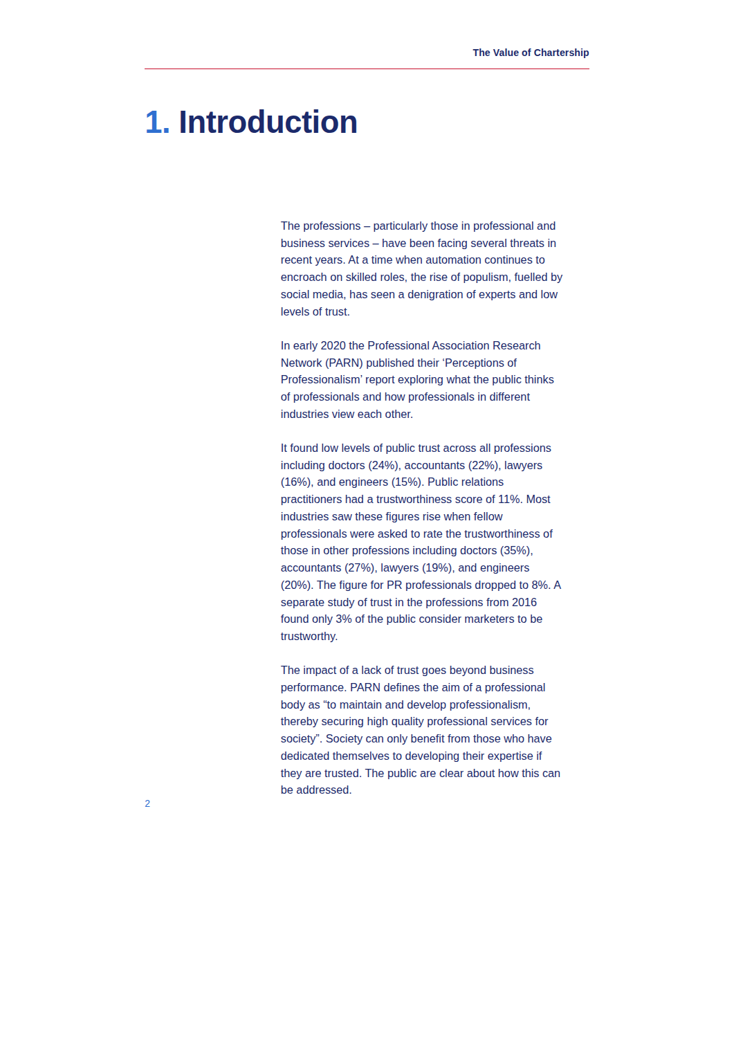The Value of Chartership
1. Introduction
The professions – particularly those in professional and business services – have been facing several threats in recent years. At a time when automation continues to encroach on skilled roles, the rise of populism, fuelled by social media, has seen a denigration of experts and low levels of trust.
In early 2020 the Professional Association Research Network (PARN) published their ‘Perceptions of Professionalism’ report exploring what the public thinks of professionals and how professionals in different industries view each other.
It found low levels of public trust across all professions including doctors (24%), accountants (22%), lawyers (16%), and engineers (15%). Public relations practitioners had a trustworthiness score of 11%. Most industries saw these figures rise when fellow professionals were asked to rate the trustworthiness of those in other professions including doctors (35%), accountants (27%), lawyers (19%), and engineers (20%). The figure for PR professionals dropped to 8%. A separate study of trust in the professions from 2016 found only 3% of the public consider marketers to be trustworthy.
The impact of a lack of trust goes beyond business performance. PARN defines the aim of a professional body as “to maintain and develop professionalism, thereby securing high quality professional services for society”. Society can only benefit from those who have dedicated themselves to developing their expertise if they are trusted. The public are clear about how this can be addressed.
2